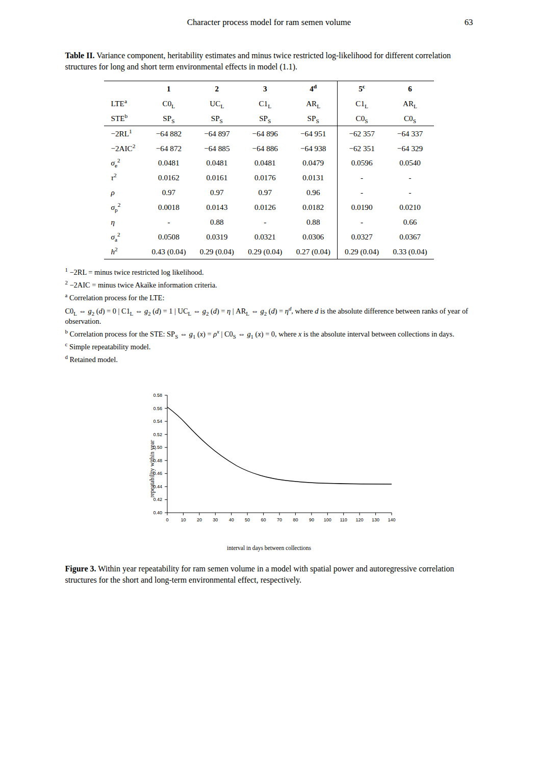Character process model for ram semen volume 63
Table II. Variance component, heritability estimates and minus twice restricted log-likelihood for different correlation structures for long and short term environmental effects in model (1.1).
| | 1 | 2 | 3 | 4 d | 5 c | 6 |
| --- | --- | --- | --- | --- | --- | --- |
| LTE a | C0 L | UC L | C1 L | AR L | C1 L | AR L |
| STE b | SP S | SP S | SP S | SP S | C0 S | C0 S |
| −2RL 1 | −64 882 | −64 897 | −64 896 | −64 951 | −62 357 | −64 337 |
| −2AIC 2 | −64 872 | −64 885 | −64 886 | −64 938 | −62 351 | −64 329 |
| σ e 2 | 0.0481 | 0.0481 | 0.0481 | 0.0479 | 0.0596 | 0.0540 |
| τ 2 | 0.0162 | 0.0161 | 0.0176 | 0.0131 | - | - |
| ρ | 0.97 | 0.97 | 0.97 | 0.96 | - | - |
| σ p 2 | 0.0018 | 0.0143 | 0.0126 | 0.0182 | 0.0190 | 0.0210 |
| η | - | 0.88 | - | 0.88 | - | 0.66 |
| σ a 2 | 0.0508 | 0.0319 | 0.0321 | 0.0306 | 0.0327 | 0.0367 |
| h 2 | 0.43 (0.04) | 0.29 (0.04) | 0.29 (0.04) | 0.27 (0.04) | 0.29 (0.04) | 0.33 (0.04) |
1 −2RL = minus twice restricted log likelihood.
2 −2AIC = minus twice Akaïke information criteria.
a Correlation process for the LTE:
C0L ⇔ g2 (d) = 0 | C1L ⇔ g2 (d) = 1 | UCL ⇔ g2 (d) = η | ARL ⇔ g2 (d) = ηd, where d is the absolute difference between ranks of year of observation.
b Correlation process for the STE: SPS ⇔ g1 (x) = ρx | C0S ⇔ g1 (x) = 0, where x is the absolute interval between collections in days.
c Simple repeatability model.
d Retained model.
repeatability within year 0.40 0.42 0.44 0.46 0.48 0.50 0.52 0.54 0.56 0.58 0 10 20 30 40 50 60 70 80 90 100 110 120 130 140
interval in days between collections
Figure 3. Within year repeatability for ram semen volume in a model with spatial power and autoregressive correlation structures for the short and long-term environmental effect, respectively.